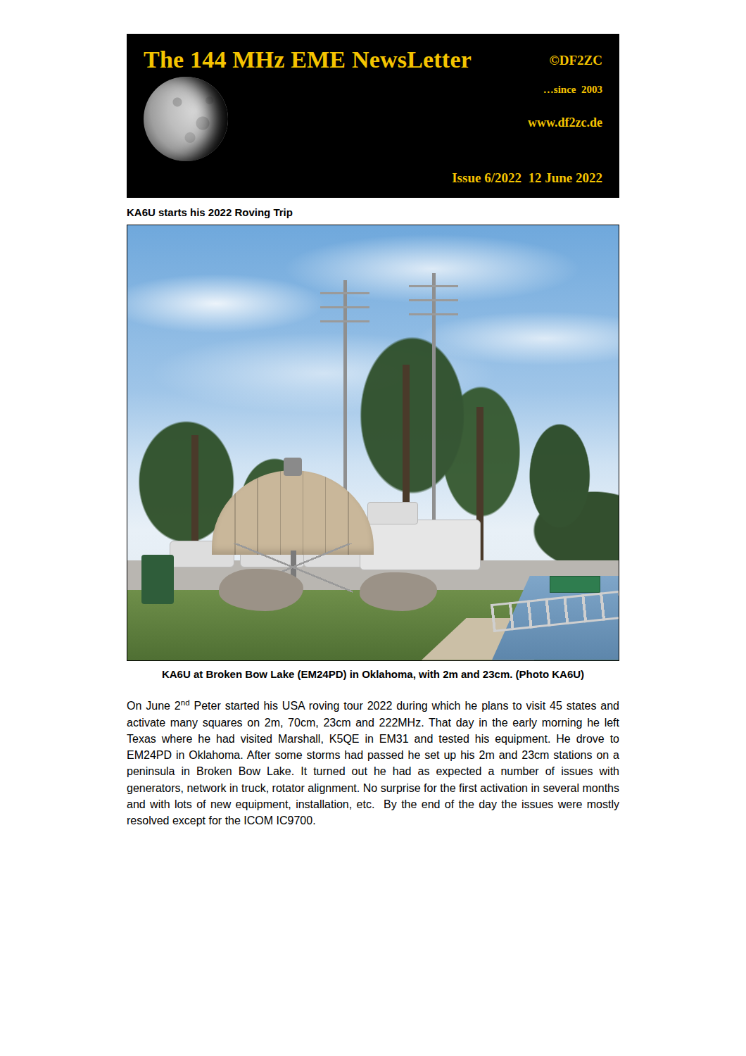The 144 MHz EME NewsLetter
©DF2ZC
…since 2003
www.df2zc.de
Issue 6/2022 12 June 2022
KA6U starts his 2022 Roving Trip
KA6U at Broken Bow Lake (EM24PD) in Oklahoma, with 2m and 23cm. (Photo KA6U)
On June 2nd Peter started his USA roving tour 2022 during which he plans to visit 45 states and activate many squares on 2m, 70cm, 23cm and 222MHz. That day in the early morning he left Texas where he had visited Marshall, K5QE in EM31 and tested his equipment. He drove to EM24PD in Oklahoma. After some storms had passed he set up his 2m and 23cm stations on a peninsula in Broken Bow Lake. It turned out he had as expected a number of issues with generators, network in truck, rotator alignment. No surprise for the first activation in several months and with lots of new equipment, installation, etc. By the end of the day the issues were mostly resolved except for the ICOM IC9700.